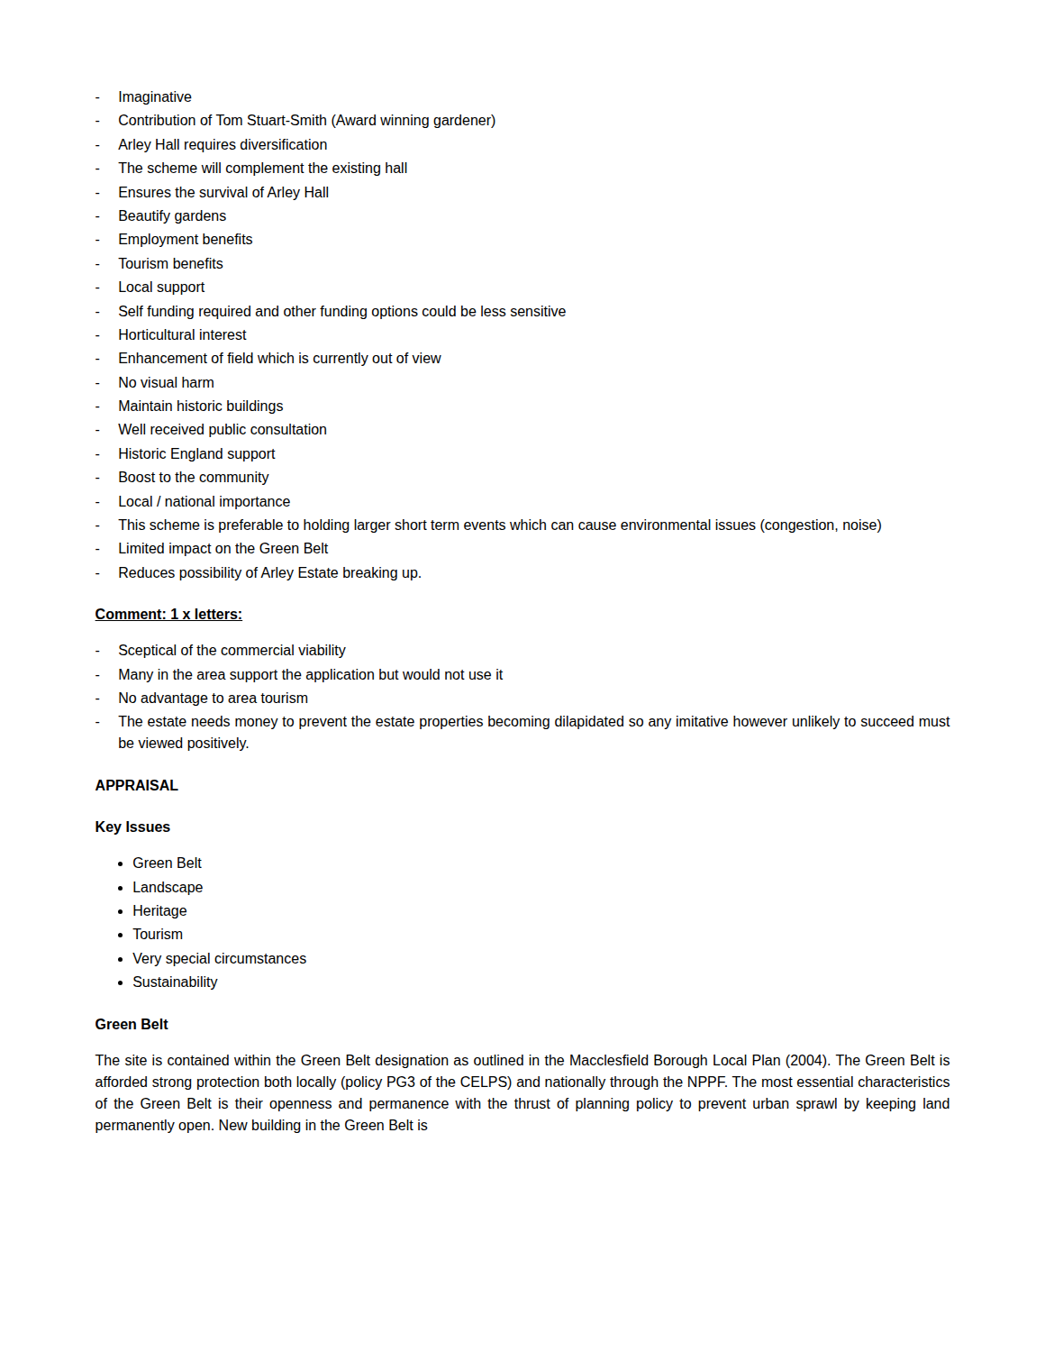Imaginative
Contribution of Tom Stuart-Smith (Award winning gardener)
Arley Hall requires diversification
The scheme will complement the existing hall
Ensures the survival of Arley Hall
Beautify gardens
Employment benefits
Tourism benefits
Local support
Self funding required and other funding options could be less sensitive
Horticultural interest
Enhancement of field which is currently out of view
No visual harm
Maintain historic buildings
Well received public consultation
Historic England support
Boost to the community
Local / national importance
This scheme is preferable to holding larger short term events which can cause environmental issues (congestion, noise)
Limited impact on the Green Belt
Reduces possibility of Arley Estate breaking up.
Comment: 1 x letters:
Sceptical of the commercial viability
Many in the area support the application but would not use it
No advantage to area tourism
The estate needs money to prevent the estate properties becoming dilapidated so any imitative however unlikely to succeed must be viewed positively.
APPRAISAL
Key Issues
Green Belt
Landscape
Heritage
Tourism
Very special circumstances
Sustainability
Green Belt
The site is contained within the Green Belt designation as outlined in the Macclesfield Borough Local Plan (2004). The Green Belt is afforded strong protection both locally (policy PG3 of the CELPS) and nationally through the NPPF. The most essential characteristics of the Green Belt is their openness and permanence with the thrust of planning policy to prevent urban sprawl by keeping land permanently open. New building in the Green Belt is